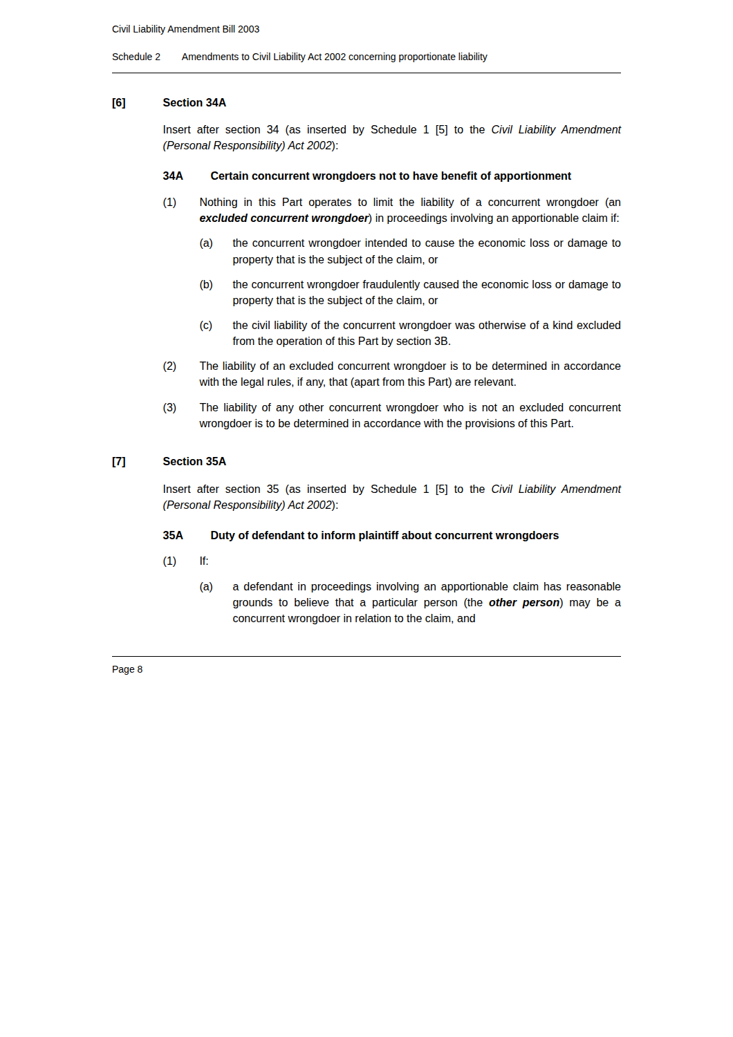Civil Liability Amendment Bill 2003
Schedule 2 Amendments to Civil Liability Act 2002 concerning proportionate liability
[6] Section 34A
Insert after section 34 (as inserted by Schedule 1 [5] to the Civil Liability Amendment (Personal Responsibility) Act 2002):
34A Certain concurrent wrongdoers not to have benefit of apportionment
(1) Nothing in this Part operates to limit the liability of a concurrent wrongdoer (an excluded concurrent wrongdoer) in proceedings involving an apportionable claim if:
(a) the concurrent wrongdoer intended to cause the economic loss or damage to property that is the subject of the claim, or
(b) the concurrent wrongdoer fraudulently caused the economic loss or damage to property that is the subject of the claim, or
(c) the civil liability of the concurrent wrongdoer was otherwise of a kind excluded from the operation of this Part by section 3B.
(2) The liability of an excluded concurrent wrongdoer is to be determined in accordance with the legal rules, if any, that (apart from this Part) are relevant.
(3) The liability of any other concurrent wrongdoer who is not an excluded concurrent wrongdoer is to be determined in accordance with the provisions of this Part.
[7] Section 35A
Insert after section 35 (as inserted by Schedule 1 [5] to the Civil Liability Amendment (Personal Responsibility) Act 2002):
35A Duty of defendant to inform plaintiff about concurrent wrongdoers
(1) If:
(a) a defendant in proceedings involving an apportionable claim has reasonable grounds to believe that a particular person (the other person) may be a concurrent wrongdoer in relation to the claim, and
Page 8